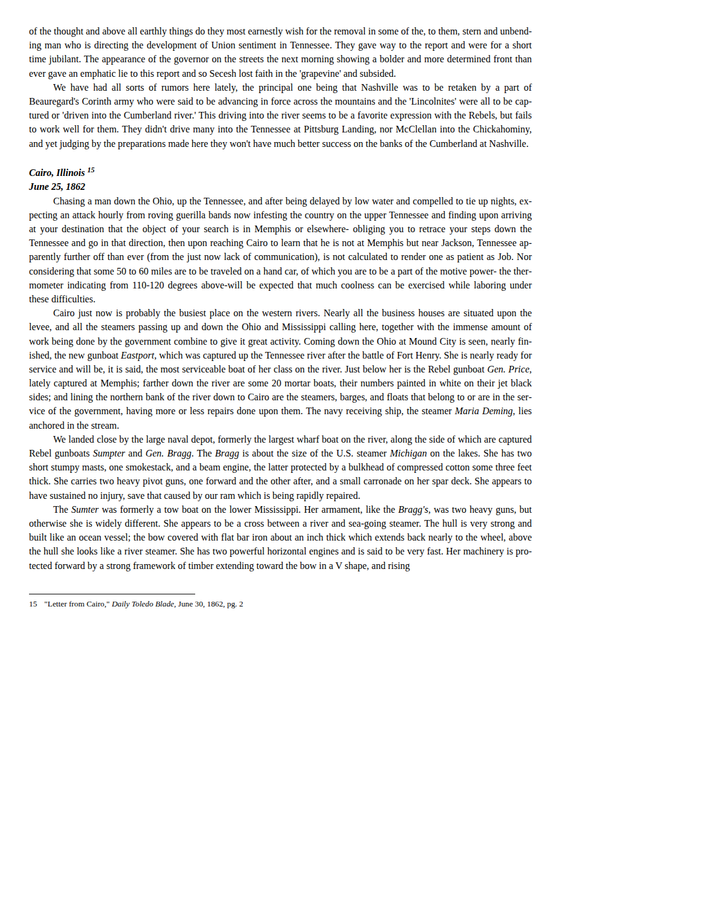of the thought and above all earthly things do they most earnestly wish for the removal in some of the, to them, stern and unbending man who is directing the development of Union sentiment in Tennessee. They gave way to the report and were for a short time jubilant. The appearance of the governor on the streets the next morning showing a bolder and more determined front than ever gave an emphatic lie to this report and so Secesh lost faith in the 'grapevine' and subsided.
We have had all sorts of rumors here lately, the principal one being that Nashville was to be retaken by a part of Beauregard's Corinth army who were said to be advancing in force across the mountains and the 'Lincolnites' were all to be captured or 'driven into the Cumberland river.' This driving into the river seems to be a favorite expression with the Rebels, but fails to work well for them. They didn't drive many into the Tennessee at Pittsburg Landing, nor McClellan into the Chickahominy, and yet judging by the preparations made here they won't have much better success on the banks of the Cumberland at Nashville.
Cairo, Illinois 15June 25, 1862
Chasing a man down the Ohio, up the Tennessee, and after being delayed by low water and compelled to tie up nights, expecting an attack hourly from roving guerilla bands now infesting the country on the upper Tennessee and finding upon arriving at your destination that the object of your search is in Memphis or elsewhere- obliging you to retrace your steps down the Tennessee and go in that direction, then upon reaching Cairo to learn that he is not at Memphis but near Jackson, Tennessee apparently further off than ever (from the just now lack of communication), is not calculated to render one as patient as Job. Nor considering that some 50 to 60 miles are to be traveled on a hand car, of which you are to be a part of the motive power- the thermometer indicating from 110-120 degrees above-will be expected that much coolness can be exercised while laboring under these difficulties.
Cairo just now is probably the busiest place on the western rivers. Nearly all the business houses are situated upon the levee, and all the steamers passing up and down the Ohio and Mississippi calling here, together with the immense amount of work being done by the government combine to give it great activity. Coming down the Ohio at Mound City is seen, nearly finished, the new gunboat Eastport, which was captured up the Tennessee river after the battle of Fort Henry. She is nearly ready for service and will be, it is said, the most serviceable boat of her class on the river. Just below her is the Rebel gunboat Gen. Price, lately captured at Memphis; farther down the river are some 20 mortar boats, their numbers painted in white on their jet black sides; and lining the northern bank of the river down to Cairo are the steamers, barges, and floats that belong to or are in the service of the government, having more or less repairs done upon them. The navy receiving ship, the steamer Maria Deming, lies anchored in the stream.
We landed close by the large naval depot, formerly the largest wharf boat on the river, along the side of which are captured Rebel gunboats Sumpter and Gen. Bragg. The Bragg is about the size of the U.S. steamer Michigan on the lakes. She has two short stumpy masts, one smokestack, and a beam engine, the latter protected by a bulkhead of compressed cotton some three feet thick. She carries two heavy pivot guns, one forward and the other after, and a small carronade on her spar deck. She appears to have sustained no injury, save that caused by our ram which is being rapidly repaired.
The Sumter was formerly a tow boat on the lower Mississippi. Her armament, like the Bragg's, was two heavy guns, but otherwise she is widely different. She appears to be a cross between a river and sea-going steamer. The hull is very strong and built like an ocean vessel; the bow covered with flat bar iron about an inch thick which extends back nearly to the wheel, above the hull she looks like a river steamer. She has two powerful horizontal engines and is said to be very fast. Her machinery is protected forward by a strong framework of timber extending toward the bow in a V shape, and rising
15 "Letter from Cairo," Daily Toledo Blade, June 30, 1862, pg. 2